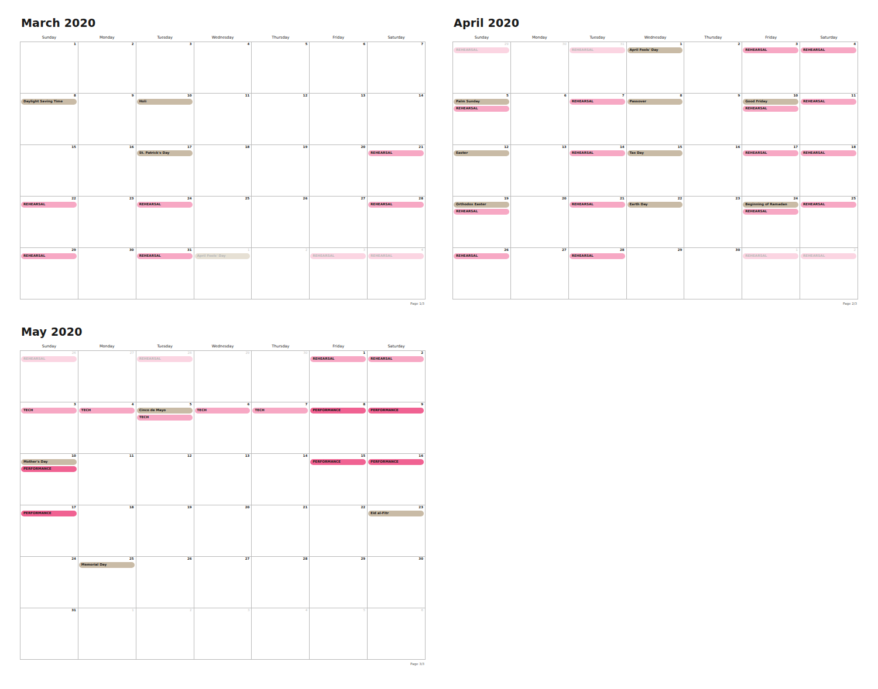March 2020
| Sunday | Monday | Tuesday | Wednesday | Thursday | Friday | Saturday |
| --- | --- | --- | --- | --- | --- | --- |
| 1 | 2 | 3 | 4 | 5 | 6 | 7 |
| 8 Daylight Saving Time | 9 | 10 Holi | 11 | 12 | 13 | 14 |
| 15 | 16 | 17 St. Patrick's Day | 18 | 19 | 20 | 21 REHEARSAL |
| 22 REHEARSAL | 23 | 24 REHEARSAL | 25 | 26 | 27 | 28 REHEARSAL |
| 29 REHEARSAL | 30 | 31 REHEARSAL | 1 April Fools' Day | 2 | 3 REHEARSAL | 4 REHEARSAL |
Page 1/3
April 2020
| Sunday | Monday | Tuesday | Wednesday | Thursday | Friday | Saturday |
| --- | --- | --- | --- | --- | --- | --- |
| 29 REHEARSAL | 30 | 31 REHEARSAL | 1 April Fools' Day | 2 | 3 REHEARSAL | 4 REHEARSAL |
| 5 Palm Sunday REHEARSAL | 6 | 7 REHEARSAL | 8 Passover | 9 | 10 Good Friday REHEARSAL | 11 REHEARSAL |
| 12 Easter | 13 | 14 REHEARSAL | 15 Tax Day | 16 | 17 REHEARSAL | 18 REHEARSAL |
| 19 Orthodox Easter REHEARSAL | 20 | 21 REHEARSAL | 22 Earth Day | 23 | 24 Beginning of Ramadan REHEARSAL | 25 REHEARSAL |
| 26 REHEARSAL | 27 | 28 REHEARSAL | 29 | 30 | 1 REHEARSAL | 2 REHEARSAL |
Page 2/3
May 2020
| Sunday | Monday | Tuesday | Wednesday | Thursday | Friday | Saturday |
| --- | --- | --- | --- | --- | --- | --- |
| 26 REHEARSAL | 27 | 28 REHEARSAL | 29 | 30 | 1 REHEARSAL | 2 REHEARSAL |
| 3 TECH | 4 TECH | 5 Cinco de Mayo TECH | 6 TECH | 7 TECH | 8 PERFORMANCE | 9 PERFORMANCE |
| 10 Mother's Day PERFORMANCE | 11 | 12 | 13 | 14 | 15 PERFORMANCE | 16 PERFORMANCE |
| 17 PERFORMANCE | 18 | 19 | 20 | 21 | 22 | 23 Eid al-Fitr |
| 24 | 25 Memorial Day | 26 | 27 | 28 | 29 | 30 |
| 31 | 1 | 2 | 3 | 4 | 5 | 6 |
Page 3/3